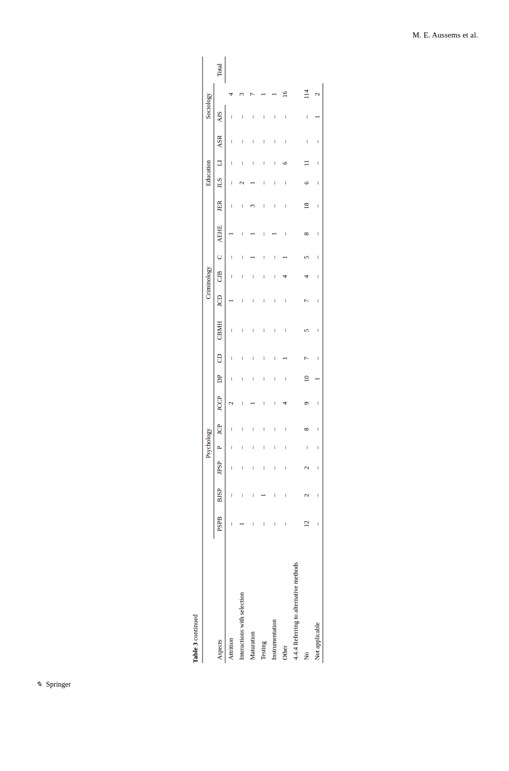M. E. Aussems et al.
Table 3 continued
| Aspects | Psychology | Criminology | Education | Sociology | Total |
| --- | --- | --- | --- | --- | --- |
| PSPB | BJSP | JPSP | P | JCP | JCCP | DP | CD | CBMH | JCD | CJB | C | AEHE | JER | JLS | LI | ASR | AJS |
| Attrition | – | – | – | – | – | 2 | – | – | – | 1 | – | – | 1 | – | – | – | – | – | 4 |
| Interactions with selection | 1 | – | – | – | – | – | – | – | – | – | – | – | – | – | 2 | – | – | – | 3 |
| Maturation | – | – | – | – | – | 1 | – | – | – | – | – | 1 | 1 | 3 | 1 | – | – | – | 7 |
| Testing | – | 1 | – | – | – | – | – | – | – | – | – | – | – | – | – | – | – | – | 1 |
| Instrumentation | – | – | – | – | – | – | – | – | – | – | – | – | 1 | – | – | – | – | – | 1 |
| Other | – | – | – | – | – | 4 | – | 1 | – | – | 4 | 1 | – | – | – | 6 | – | – | 16 |
| 4.4.4 Referring to alternative methods |
| No | 12 | 2 | 2 | – | 8 | 9 | 10 | 7 | 5 | 7 | 4 | 5 | 8 | 18 | 6 | 11 | – | – | 114 |
| Not applicable | – | – | – | – | – | – | 1 | – | – | – | – | – | – | – | – | – | – | 1 | 2 |
✎ Springer